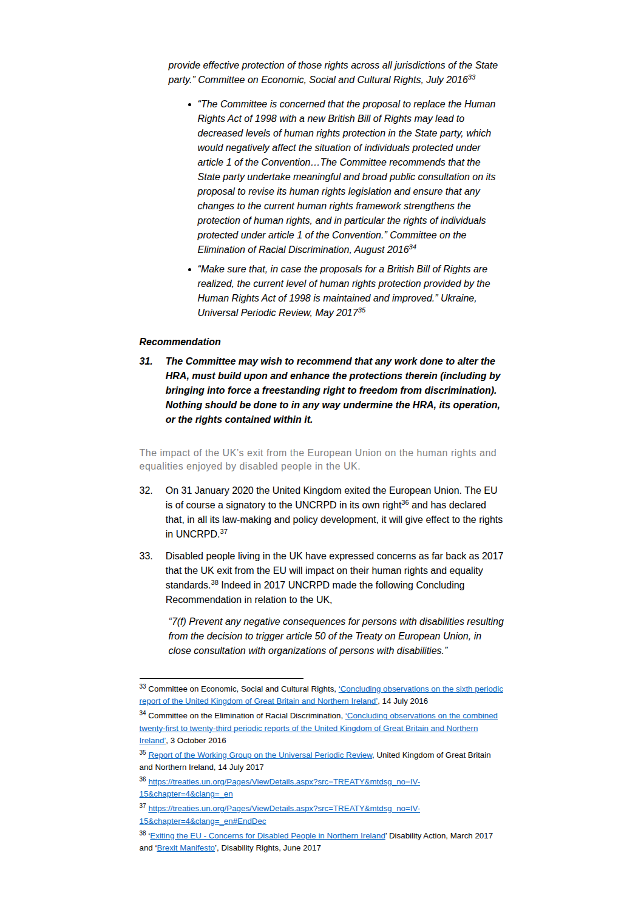provide effective protection of those rights across all jurisdictions of the State party.” Committee on Economic, Social and Cultural Rights, July 201633
“The Committee is concerned that the proposal to replace the Human Rights Act of 1998 with a new British Bill of Rights may lead to decreased levels of human rights protection in the State party, which would negatively affect the situation of individuals protected under article 1 of the Convention…The Committee recommends that the State party undertake meaningful and broad public consultation on its proposal to revise its human rights legislation and ensure that any changes to the current human rights framework strengthens the protection of human rights, and in particular the rights of individuals protected under article 1 of the Convention.” Committee on the Elimination of Racial Discrimination, August 201634
“Make sure that, in case the proposals for a British Bill of Rights are realized, the current level of human rights protection provided by the Human Rights Act of 1998 is maintained and improved.” Ukraine, Universal Periodic Review, May 201735
Recommendation
31.
The Committee may wish to recommend that any work done to alter the HRA, must build upon and enhance the protections therein (including by bringing into force a freestanding right to freedom from discrimination). Nothing should be done to in any way undermine the HRA, its operation, or the rights contained within it.
The impact of the UK’s exit from the European Union on the human rights and equalities enjoyed by disabled people in the UK.
32.
On 31 January 2020 the United Kingdom exited the European Union. The EU is of course a signatory to the UNCRPD in its own right36 and has declared that, in all its law-making and policy development, it will give effect to the rights in UNCRPD.37
33.
Disabled people living in the UK have expressed concerns as far back as 2017 that the UK exit from the EU will impact on their human rights and equality standards.38 Indeed in 2017 UNCRPD made the following Concluding Recommendation in relation to the UK,
“7(f) Prevent any negative consequences for persons with disabilities resulting from the decision to trigger article 50 of the Treaty on European Union, in close consultation with organizations of persons with disabilities.”
33 Committee on Economic, Social and Cultural Rights, ‘Concluding observations on the sixth periodic report of the United Kingdom of Great Britain and Northern Ireland’, 14 July 2016
34 Committee on the Elimination of Racial Discrimination, ‘Concluding observations on the combined twenty-first to twenty-third periodic reports of the United Kingdom of Great Britain and Northern Ireland’, 3 October 2016
35 Report of the Working Group on the Universal Periodic Review, United Kingdom of Great Britain and Northern Ireland, 14 July 2017
36 https://treaties.un.org/Pages/ViewDetails.aspx?src=TREATY&mtdsg_no=IV-15&chapter=4&clang=_en
37 https://treaties.un.org/Pages/ViewDetails.aspx?src=TREATY&mtdsg_no=IV-15&chapter=4&clang=_en#EndDec
38 ‘Exiting the EU - Concerns for Disabled People in Northern Ireland’ Disability Action, March 2017 and ‘Brexit Manifesto’, Disability Rights, June 2017